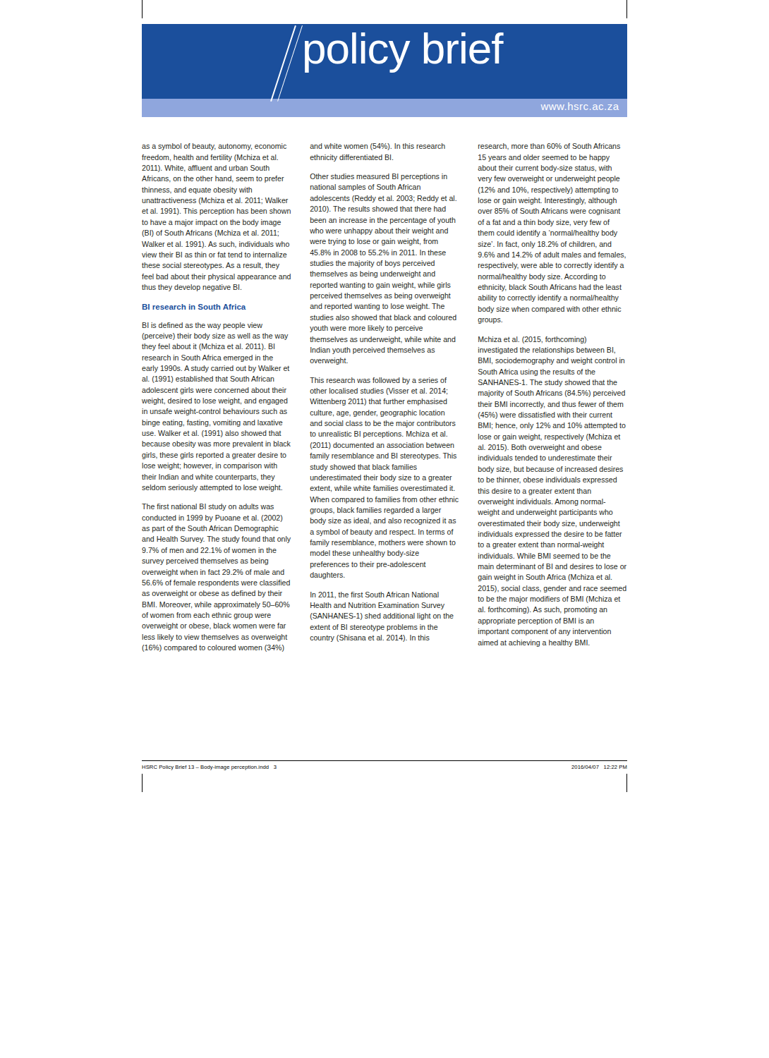policy brief
www.hsrc.ac.za
as a symbol of beauty, autonomy, economic freedom, health and fertility (Mchiza et al. 2011). White, affluent and urban South Africans, on the other hand, seem to prefer thinness, and equate obesity with unattractiveness (Mchiza et al. 2011; Walker et al. 1991). This perception has been shown to have a major impact on the body image (BI) of South Africans (Mchiza et al. 2011; Walker et al. 1991). As such, individuals who view their BI as thin or fat tend to internalize these social stereotypes. As a result, they feel bad about their physical appearance and thus they develop negative BI.
BI research in South Africa
BI is defined as the way people view (perceive) their body size as well as the way they feel about it (Mchiza et al. 2011). BI research in South Africa emerged in the early 1990s. A study carried out by Walker et al. (1991) established that South African adolescent girls were concerned about their weight, desired to lose weight, and engaged in unsafe weight-control behaviours such as binge eating, fasting, vomiting and laxative use. Walker et al. (1991) also showed that because obesity was more prevalent in black girls, these girls reported a greater desire to lose weight; however, in comparison with their Indian and white counterparts, they seldom seriously attempted to lose weight.
The first national BI study on adults was conducted in 1999 by Puoane et al. (2002) as part of the South African Demographic and Health Survey. The study found that only 9.7% of men and 22.1% of women in the survey perceived themselves as being overweight when in fact 29.2% of male and 56.6% of female respondents were classified as overweight or obese as defined by their BMI. Moreover, while approximately 50–60% of women from each ethnic group were overweight or obese, black women were far less likely to view themselves as overweight (16%) compared to coloured women (34%) and white women (54%). In this research ethnicity differentiated BI.
Other studies measured BI perceptions in national samples of South African adolescents (Reddy et al. 2003; Reddy et al. 2010). The results showed that there had been an increase in the percentage of youth who were unhappy about their weight and were trying to lose or gain weight, from 45.8% in 2008 to 55.2% in 2011. In these studies the majority of boys perceived themselves as being underweight and reported wanting to gain weight, while girls perceived themselves as being overweight and reported wanting to lose weight. The studies also showed that black and coloured youth were more likely to perceive themselves as underweight, while white and Indian youth perceived themselves as overweight.
This research was followed by a series of other localised studies (Visser et al. 2014; Wittenberg 2011) that further emphasised culture, age, gender, geographic location and social class to be the major contributors to unrealistic BI perceptions. Mchiza et al. (2011) documented an association between family resemblance and BI stereotypes. This study showed that black families underestimated their body size to a greater extent, while white families overestimated it. When compared to families from other ethnic groups, black families regarded a larger body size as ideal, and also recognized it as a symbol of beauty and respect. In terms of family resemblance, mothers were shown to model these unhealthy body-size preferences to their pre-adolescent daughters.
In 2011, the first South African National Health and Nutrition Examination Survey (SANHANES-1) shed additional light on the extent of BI stereotype problems in the country (Shisana et al. 2014). In this research, more than 60% of South Africans 15 years and older seemed to be happy about their current body-size status, with very few overweight or underweight people (12% and 10%, respectively) attempting to lose or gain weight. Interestingly, although over 85% of South Africans were cognisant of a fat and a thin body size, very few of them could identify a ‘normal/healthy body size’. In fact, only 18.2% of children, and 9.6% and 14.2% of adult males and females, respectively, were able to correctly identify a normal/healthy body size. According to ethnicity, black South Africans had the least ability to correctly identify a normal/healthy body size when compared with other ethnic groups.
Mchiza et al. (2015, forthcoming) investigated the relationships between BI, BMI, sociodemography and weight control in South Africa using the results of the SANHANES-1. The study showed that the majority of South Africans (84.5%) perceived their BMI incorrectly, and thus fewer of them (45%) were dissatisfied with their current BMI; hence, only 12% and 10% attempted to lose or gain weight, respectively (Mchiza et al. 2015). Both overweight and obese individuals tended to underestimate their body size, but because of increased desires to be thinner, obese individuals expressed this desire to a greater extent than overweight individuals. Among normal-weight and underweight participants who overestimated their body size, underweight individuals expressed the desire to be fatter to a greater extent than normal-weight individuals. While BMI seemed to be the main determinant of BI and desires to lose or gain weight in South Africa (Mchiza et al. 2015), social class, gender and race seemed to be the major modifiers of BMI (Mchiza et al. forthcoming). As such, promoting an appropriate perception of BMI is an important component of any intervention aimed at achieving a healthy BMI.
HSRC Policy Brief 13 – Body-image perception.indd 3
2016/04/07 12:22 PM